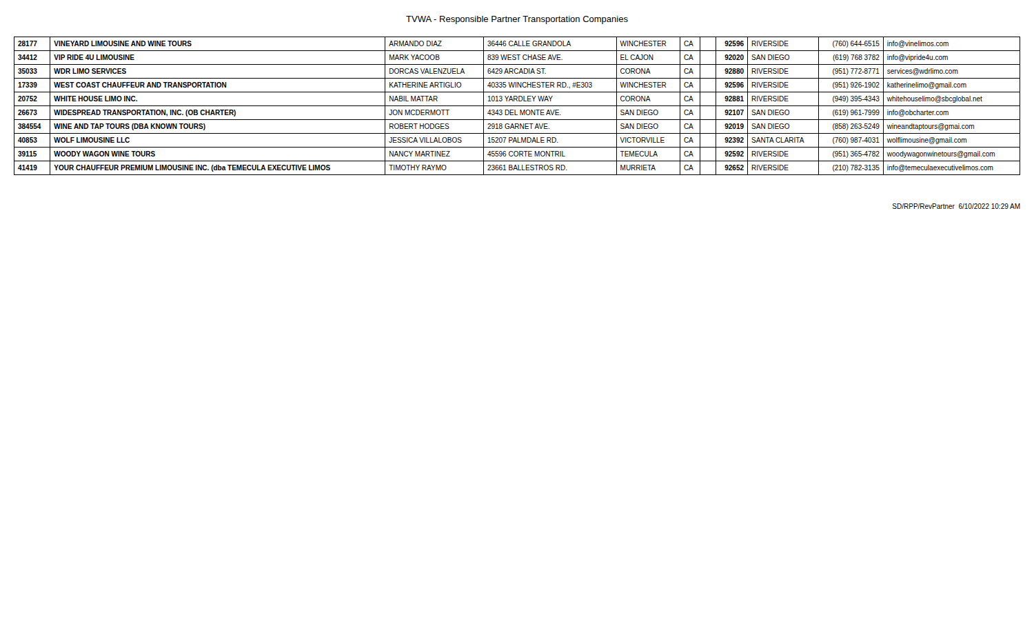TVWA - Responsible Partner Transportation Companies
| 28177 | VINEYARD LIMOUSINE AND WINE TOURS | ARMANDO DIAZ | 36446 CALLE GRANDOLA | WINCHESTER | CA | | 92596 | RIVERSIDE | (760) 644-6515 | info@vinelimos.com |
| 34412 | VIP RIDE 4U LIMOUSINE | MARK YACOOB | 839 WEST CHASE AVE. | EL CAJON | CA | | 92020 | SAN DIEGO | (619) 768 3782 | info@vipride4u.com |
| 35033 | WDR LIMO SERVICES | DORCAS VALENZUELA | 6429 ARCADIA ST. | CORONA | CA | | 92880 | RIVERSIDE | (951) 772-8771 | services@wdrlimo.com |
| 17339 | WEST COAST CHAUFFEUR AND TRANSPORTATION | KATHERINE ARTIGLIO | 40335 WINCHESTER RD., #E303 | WINCHESTER | CA | | 92596 | RIVERSIDE | (951) 926-1902 | katherinelimo@gmail.com |
| 20752 | WHITE HOUSE LIMO INC. | NABIL MATTAR | 1013 YARDLEY WAY | CORONA | CA | | 92881 | RIVERSIDE | (949) 395-4343 | whitehouselimo@sbcglobal.net |
| 26673 | WIDESPREAD TRANSPORTATION, INC. (OB CHARTER) | JON MCDERMOTT | 4343 DEL MONTE AVE. | SAN DIEGO | CA | | 92107 | SAN DIEGO | (619) 961-7999 | info@obcharter.com |
| 384554 | WINE AND TAP TOURS (DBA KNOWN TOURS) | ROBERT HODGES | 2918 GARNET AVE. | SAN DIEGO | CA | | 92019 | SAN DIEGO | (858) 263-5249 | wineandtaptours@gmai.com |
| 40853 | WOLF LIMOUSINE LLC | JESSICA VILLALOBOS | 15207 PALMDALE RD. | VICTORVILLE | CA | | 92392 | SANTA CLARITA | (760) 987-4031 | wolflimousine@gmail.com |
| 39115 | WOODY WAGON WINE TOURS | NANCY MARTINEZ | 45596 CORTE MONTRIL | TEMECULA | CA | | 92592 | RIVERSIDE | (951) 365-4782 | woodywagonwinetours@gmail.com |
| 41419 | YOUR CHAUFFEUR PREMIUM LIMOUSINE INC. (dba TEMECULA EXECUTIVE LIMOS | TIMOTHY RAYMO | 23661 BALLESTROS RD. | MURRIETA | CA | | 92652 | RIVERSIDE | (210) 782-3135 | info@temeculaexecutivelimos.com |
SD/RPP/RevPartner 6/10/2022 10:29 AM